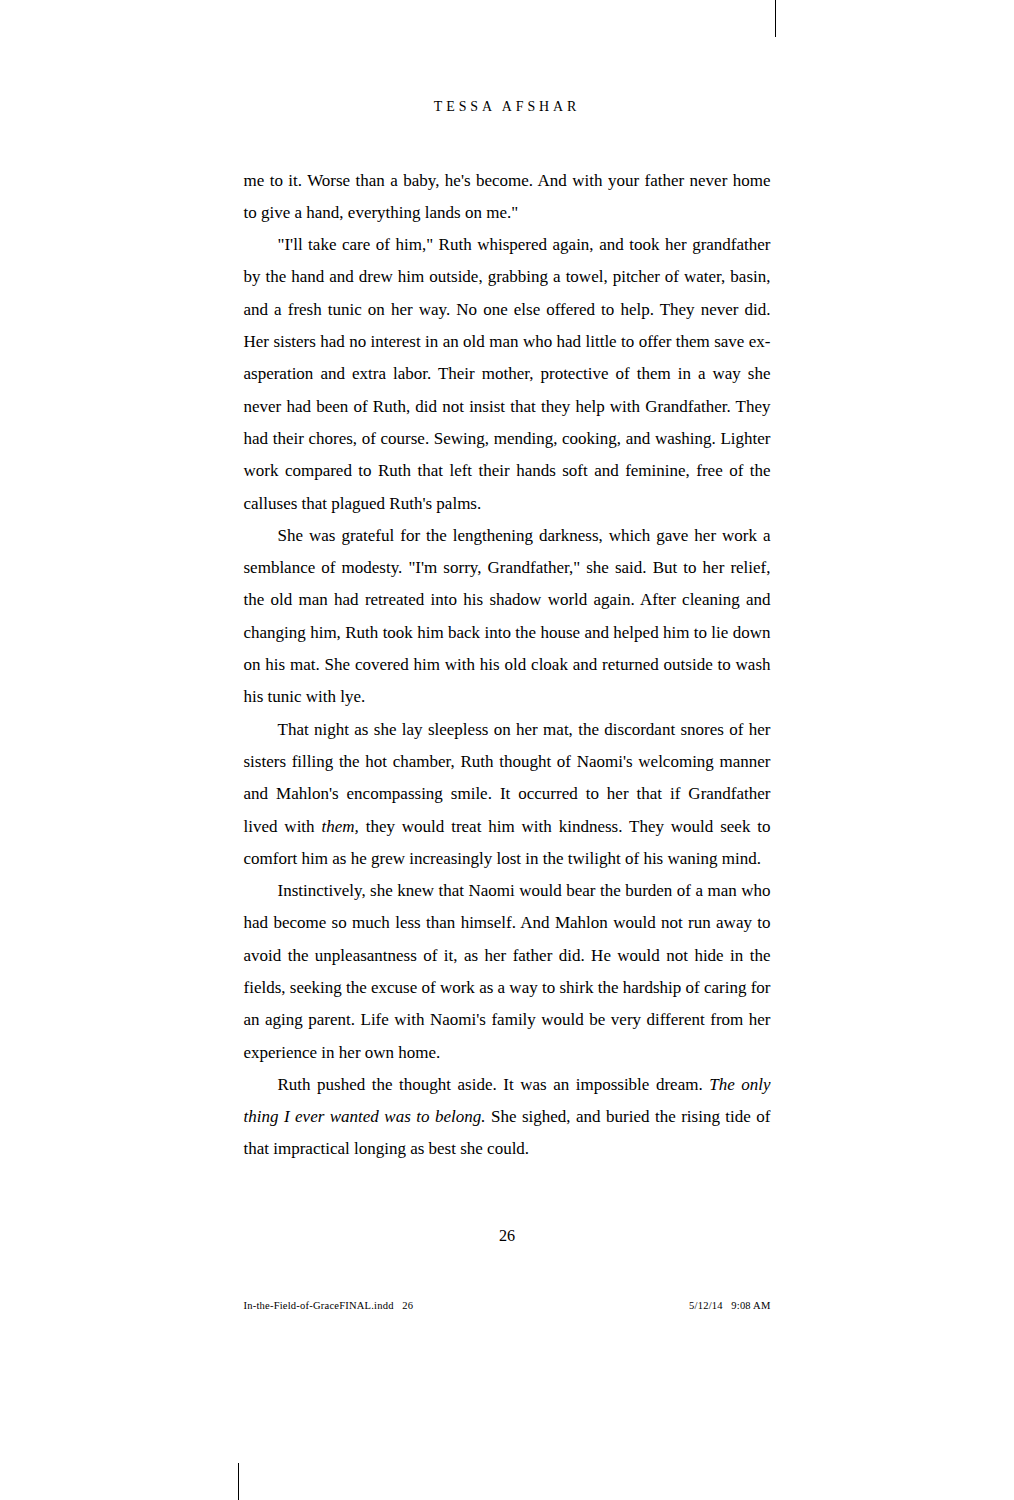Tessa Afshar
me to it. Worse than a baby, he's become. And with your father never home to give a hand, everything lands on me."
"I'll take care of him," Ruth whispered again, and took her grandfather by the hand and drew him outside, grabbing a towel, pitcher of water, basin, and a fresh tunic on her way. No one else offered to help. They never did. Her sisters had no interest in an old man who had little to offer them save exasperation and extra labor. Their mother, protective of them in a way she never had been of Ruth, did not insist that they help with Grandfather. They had their chores, of course. Sewing, mending, cooking, and washing. Lighter work compared to Ruth that left their hands soft and feminine, free of the calluses that plagued Ruth's palms.
She was grateful for the lengthening darkness, which gave her work a semblance of modesty. "I'm sorry, Grandfather," she said. But to her relief, the old man had retreated into his shadow world again. After cleaning and changing him, Ruth took him back into the house and helped him to lie down on his mat. She covered him with his old cloak and returned outside to wash his tunic with lye.
That night as she lay sleepless on her mat, the discordant snores of her sisters filling the hot chamber, Ruth thought of Naomi's welcoming manner and Mahlon's encompassing smile. It occurred to her that if Grandfather lived with them, they would treat him with kindness. They would seek to comfort him as he grew increasingly lost in the twilight of his waning mind.
Instinctively, she knew that Naomi would bear the burden of a man who had become so much less than himself. And Mahlon would not run away to avoid the unpleasantness of it, as her father did. He would not hide in the fields, seeking the excuse of work as a way to shirk the hardship of caring for an aging parent. Life with Naomi's family would be very different from her experience in her own home.
Ruth pushed the thought aside. It was an impossible dream. The only thing I ever wanted was to belong. She sighed, and buried the rising tide of that impractical longing as best she could.
26
In-the-Field-of-GraceFINAL.indd 26 5/12/14 9:08 AM